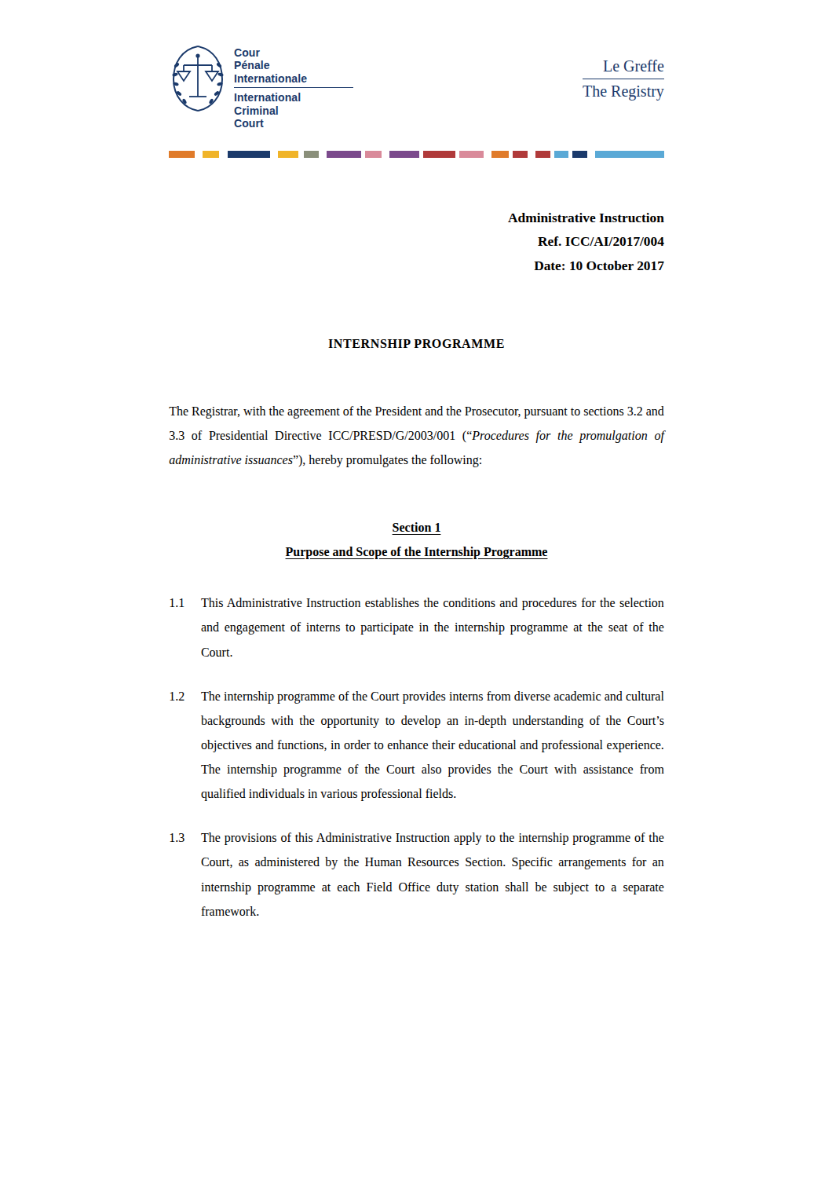Cour
Pénale
Internationale International
Criminal
Court
Le Greffe The Registry
Administrative Instruction
Ref. ICC/AI/2017/004
Date: 10 October 2017
Internship Programme
The Registrar, with the agreement of the President and the Prosecutor, pursuant to sections 3.2 and 3.3 of Presidential Directive ICC/PRESD/G/2003/001 (“Procedures for the promulgation of administrative issuances”), hereby promulgates the following:
Section 1 Purpose and Scope of the Internship Programme
1.1 This Administrative Instruction establishes the conditions and procedures for the selection and engagement of interns to participate in the internship programme at the seat of the Court.
1.2 The internship programme of the Court provides interns from diverse academic and cultural backgrounds with the opportunity to develop an in-depth understanding of the Court’s objectives and functions, in order to enhance their educational and professional experience. The internship programme of the Court also provides the Court with assistance from qualified individuals in various professional fields.
1.3 The provisions of this Administrative Instruction apply to the internship programme of the Court, as administered by the Human Resources Section. Specific arrangements for an internship programme at each Field Office duty station shall be subject to a separate framework.